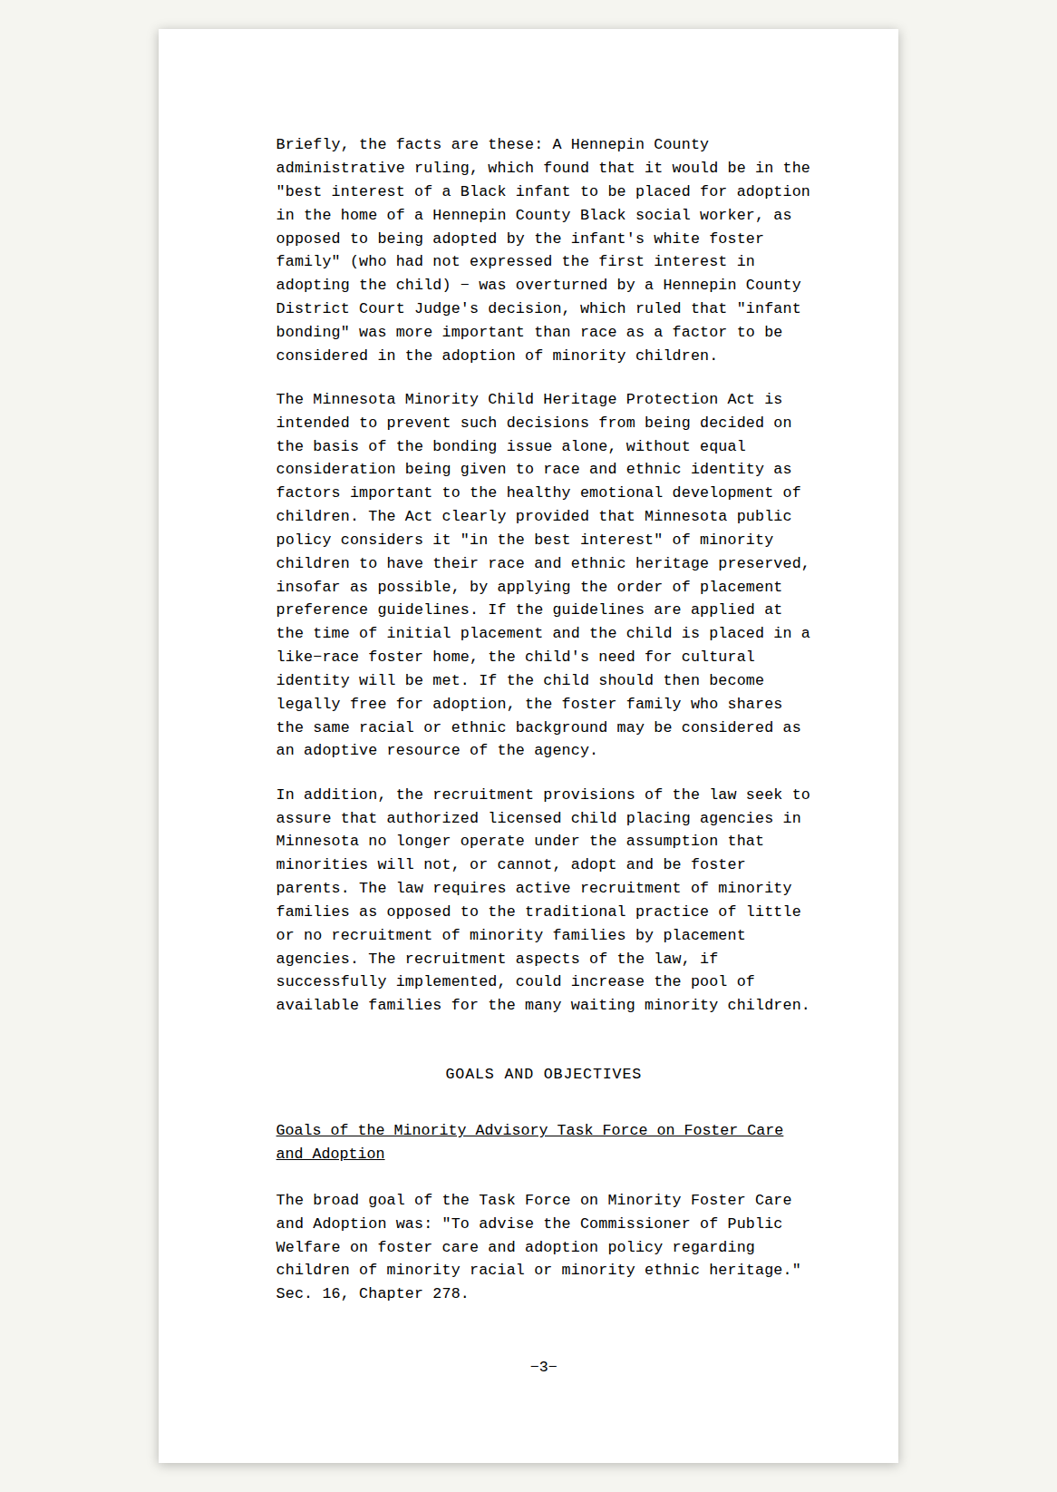Briefly, the facts are these: A Hennepin County administrative ruling, which found that it would be in the "best interest of a Black infant to be placed for adoption in the home of a Hennepin County Black social worker, as opposed to being adopted by the infant's white foster family" (who had not expressed the first interest in adopting the child) − was overturned by a Hennepin County District Court Judge's decision, which ruled that "infant bonding" was more important than race as a factor to be considered in the adoption of minority children.
The Minnesota Minority Child Heritage Protection Act is intended to prevent such decisions from being decided on the basis of the bonding issue alone, without equal consideration being given to race and ethnic identity as factors important to the healthy emotional development of children. The Act clearly provided that Minnesota public policy considers it "in the best interest" of minority children to have their race and ethnic heritage preserved, insofar as possible, by applying the order of placement preference guidelines. If the guidelines are applied at the time of initial placement and the child is placed in a like−race foster home, the child's need for cultural identity will be met. If the child should then become legally free for adoption, the foster family who shares the same racial or ethnic background may be considered as an adoptive resource of the agency.
In addition, the recruitment provisions of the law seek to assure that authorized licensed child placing agencies in Minnesota no longer operate under the assumption that minorities will not, or cannot, adopt and be foster parents. The law requires active recruitment of minority families as opposed to the traditional practice of little or no recruitment of minority families by placement agencies. The recruitment aspects of the law, if successfully implemented, could increase the pool of available families for the many waiting minority children.
GOALS AND OBJECTIVES
Goals of the Minority Advisory Task Force on Foster Care and Adoption
The broad goal of the Task Force on Minority Foster Care and Adoption was: "To advise the Commissioner of Public Welfare on foster care and adoption policy regarding children of minority racial or minority ethnic heritage." Sec. 16, Chapter 278.
−3−